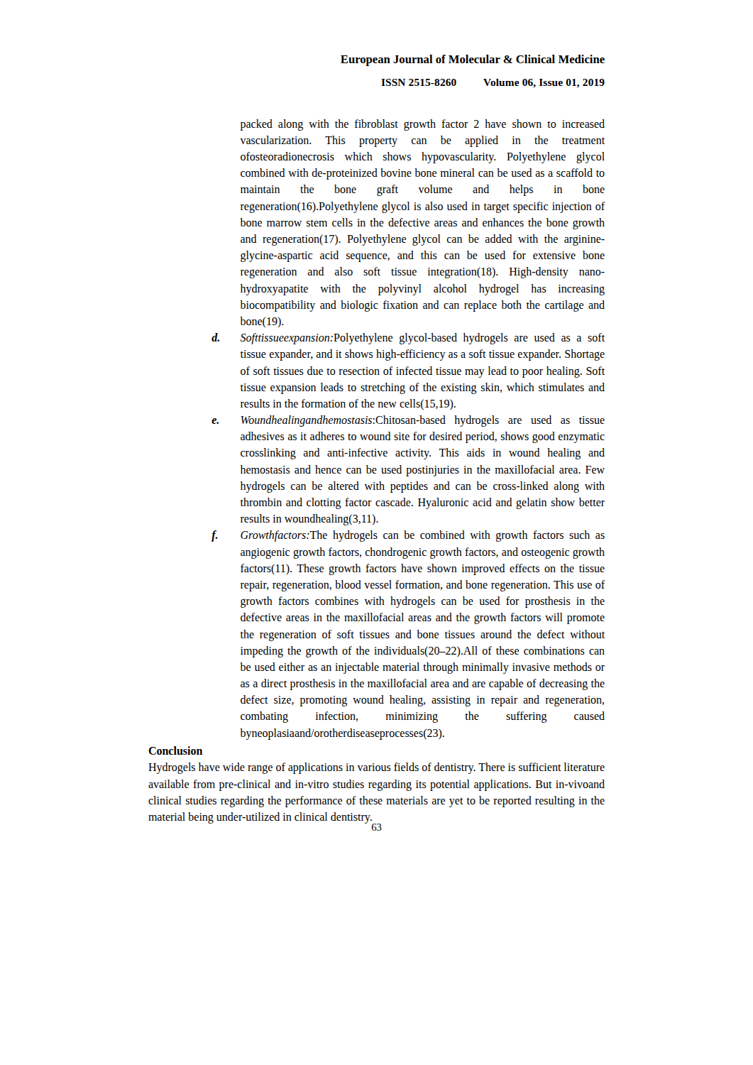European Journal of Molecular & Clinical Medicine
ISSN 2515-8260 Volume 06, Issue 01, 2019
packed along with the fibroblast growth factor 2 have shown to increased vascularization. This property can be applied in the treatment ofosteoradionecrosis which shows hypovascularity. Polyethylene glycol combined with de-proteinized bovine bone mineral can be used as a scaffold to maintain the bone graft volume and helps in bone regeneration(16).Polyethylene glycol is also used in target specific injection of bone marrow stem cells in the defective areas and enhances the bone growth and regeneration(17). Polyethylene glycol can be added with the arginine-glycine-aspartic acid sequence, and this can be used for extensive bone regeneration and also soft tissue integration(18). High-density nano-hydroxyapatite with the polyvinyl alcohol hydrogel has increasing biocompatibility and biologic fixation and can replace both the cartilage and bone(19).
d. Softtissueexpansion: Polyethylene glycol-based hydrogels are used as a soft tissue expander, and it shows high-efficiency as a soft tissue expander. Shortage of soft tissues due to resection of infected tissue may lead to poor healing. Soft tissue expansion leads to stretching of the existing skin, which stimulates and results in the formation of the new cells(15,19).
e. Woundhealingandhemostasis:Chitosan-based hydrogels are used as tissue adhesives as it adheres to wound site for desired period, shows good enzymatic crosslinking and anti-infective activity. This aids in wound healing and hemostasis and hence can be used postinjuries in the maxillofacial area. Few hydrogels can be altered with peptides and can be cross-linked along with thrombin and clotting factor cascade. Hyaluronic acid and gelatin show better results in woundhealing(3,11).
f. Growthfactors: The hydrogels can be combined with growth factors such as angiogenic growth factors, chondrogenic growth factors, and osteogenic growth factors(11). These growth factors have shown improved effects on the tissue repair, regeneration, blood vessel formation, and bone regeneration. This use of growth factors combines with hydrogels can be used for prosthesis in the defective areas in the maxillofacial areas and the growth factors will promote the regeneration of soft tissues and bone tissues around the defect without impeding the growth of the individuals(20–22).All of these combinations can be used either as an injectable material through minimally invasive methods or as a direct prosthesis in the maxillofacial area and are capable of decreasing the defect size, promoting wound healing, assisting in repair and regeneration, combating infection, minimizing the suffering caused byneoplasiaand/orotherdiseaseprocesses(23).
Conclusion
Hydrogels have wide range of applications in various fields of dentistry. There is sufficient literature available from pre-clinical and in-vitro studies regarding its potential applications. But in-vivoand clinical studies regarding the performance of these materials are yet to be reported resulting in the material being under-utilized in clinical dentistry.
63